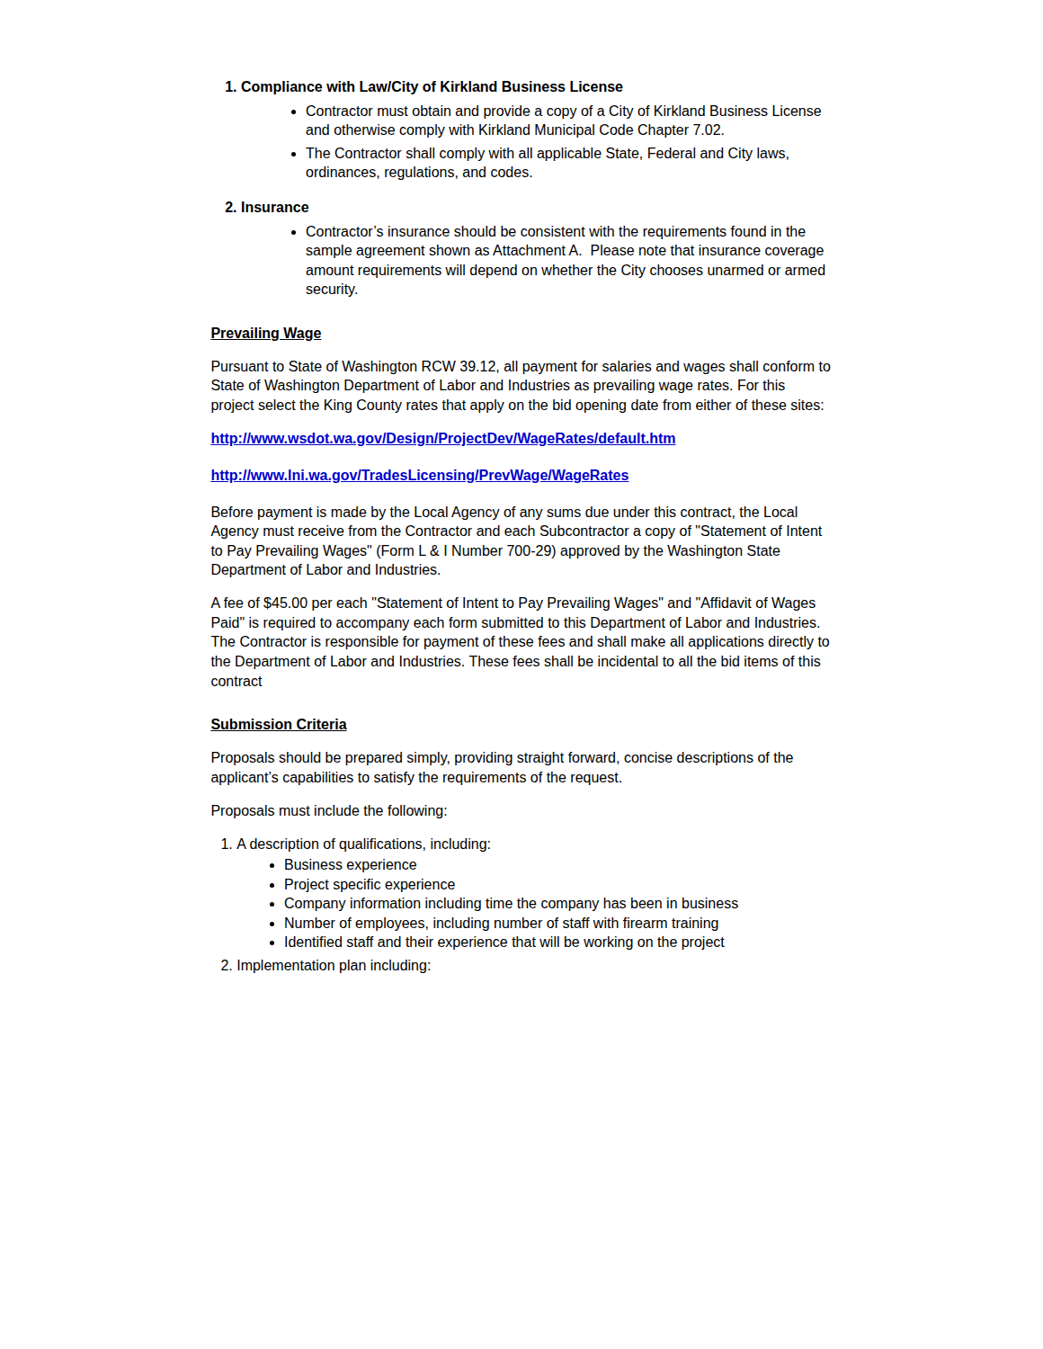Compliance with Law/City of Kirkland Business License
Contractor must obtain and provide a copy of a City of Kirkland Business License and otherwise comply with Kirkland Municipal Code Chapter 7.02.
The Contractor shall comply with all applicable State, Federal and City laws, ordinances, regulations, and codes.
Insurance
Contractor’s insurance should be consistent with the requirements found in the sample agreement shown as Attachment A. Please note that insurance coverage amount requirements will depend on whether the City chooses unarmed or armed security.
Prevailing Wage
Pursuant to State of Washington RCW 39.12, all payment for salaries and wages shall conform to State of Washington Department of Labor and Industries as prevailing wage rates. For this project select the King County rates that apply on the bid opening date from either of these sites:
http://www.wsdot.wa.gov/Design/ProjectDev/WageRates/default.htm
http://www.lni.wa.gov/TradesLicensing/PrevWage/WageRates
Before payment is made by the Local Agency of any sums due under this contract, the Local Agency must receive from the Contractor and each Subcontractor a copy of "Statement of Intent to Pay Prevailing Wages" (Form L & I Number 700-29) approved by the Washington State Department of Labor and Industries.
A fee of $45.00 per each "Statement of Intent to Pay Prevailing Wages" and "Affidavit of Wages Paid" is required to accompany each form submitted to this Department of Labor and Industries. The Contractor is responsible for payment of these fees and shall make all applications directly to the Department of Labor and Industries. These fees shall be incidental to all the bid items of this contract
Submission Criteria
Proposals should be prepared simply, providing straight forward, concise descriptions of the applicant’s capabilities to satisfy the requirements of the request.
Proposals must include the following:
A description of qualifications, including:
Business experience
Project specific experience
Company information including time the company has been in business
Number of employees, including number of staff with firearm training
Identified staff and their experience that will be working on the project
Implementation plan including: